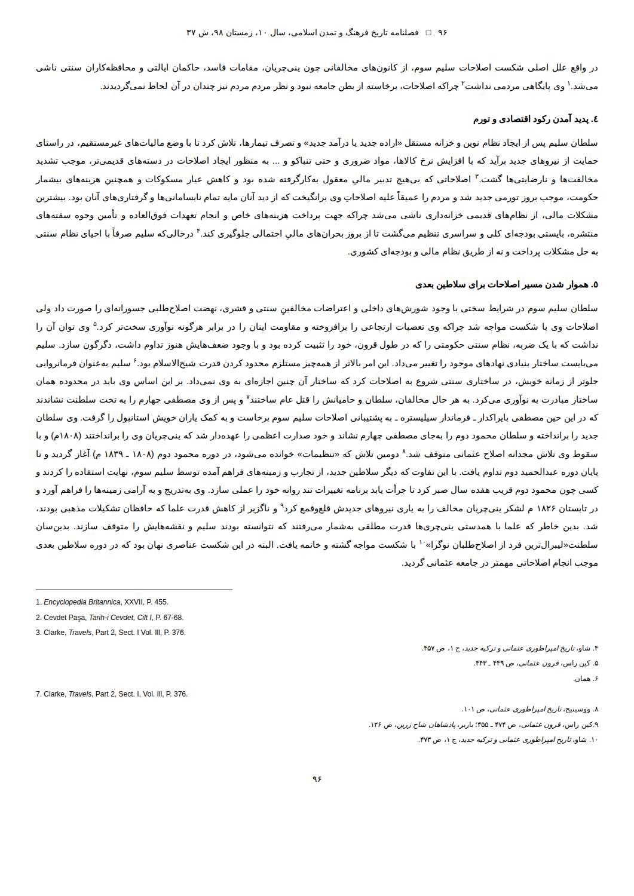۹۶ □ فصلنامه تاریخ فرهنگ و تمدن اسلامی، سال ۱۰، زمستان ۹۸، ش ۳۷
در واقع علل اصلی شکست اصلاحات سلیم سوم، از کانون‌های مخالفانی چون ینی‌چریان، مقامات فاسد، حاکمان ایالتی و محافظه‌کاران سنتی ناشی می‌شد.۱ وی پایگاهی مردمی نداشت۲ چراکه اصلاحات، برخاسته از بطن جامعه نبود و نظر مردم مردم نیز چندان در آن لحاظ نمی‌گردیدند.
٤. پدید آمدن رکود اقتصادی و تورم
سلطان سلیم پس از ایجاد نظام نوین و خزانه مستقل «اراده جدید یا درآمد جدید» و تصرف تیمارها، تلاش کرد تا با وضع مالیات‌های غیرمستقیم، در راستای حمایت از نیروهای جدید برآید که با افزایش نرخ کالاها، مواد ضروری و حتی تنباکو و ... به منظور ایجاد اصلاحات در دسته‌های قدیمی‌تر، موجب تشدید مخالفت‌ها و نارضایتی‌ها گشت.۳ اصلاحاتی که بی‌هیچ تدبیر مالیِ معقول به‌کارگرفته شده بود و کاهش عیار مسکوکات و همچنین هزینه‌های بیشمار حکومت، موجب بروز تورمی جدید شد و مردم را عمیقاً علیه اصلاحاتِ وی برانگیخت که از دید آنان مایه تمام نابسامانی‌ها و گرفتاری‌های آنان بود. بیشترین مشکلات مالی، از نظام‌های قدیمی خزانه‌داری ناشی می‌شد چراکه جهت پرداخت هزینه‌های خاص و انجام تعهدات فوق‌العاده و تأمین وجوه سفته‌های منتشره، بایستی بودجه‌ای کلی و سراسری تنظیم می‌گشت تا از بروز بحران‌های مالیِ احتمالی جلوگیری کند.۴ درحالی‌که سلیم صرفاً با احیای نظام سنتی به حل مشکلات پرداخت و نه از طریق نظام مالی و بودجه‌ای کشوری.
٥. هموار شدن مسیر اصلاحات برای سلاطین بعدی
سلطان سلیم سوم در شرایط سختی با وجود شورش‌های داخلی و اعتراضات مخالفینِ سنتی و قشری، نهضت اصلاح‌طلبی جسورانه‌ای را صورت داد ولی اصلاحات وی با شکست مواجه شد چراکه وی تعصبات ارتجاعی را برافروخته و مقاومت اینان را در برابر هرگونه نوآوری سخت‌تر کرد.۵ وی توان آن را نداشت که با یک ضربه، نظام سنتی حکومتی را که در طول قرون، خود را تثبیت کرده بود و با وجود ضعف‌هایش هنوز تداوم داشت، دگرگون سازد. سلیم می‌بایست ساختار بنیادی نهادهای موجود را تغییر می‌داد. این امر بالاتر از همه‌چیز مستلزم محدود کردن قدرت شیخ‌الاسلام بود.۶ سلیم به‌عنوان فرمانروایی جلوتر از زمانه خویش، در ساختاری سنتی شروع به اصلاحات کرد که ساختار آن چنین اجازه‌ای به وی نمی‌داد. بر این اساس وی باید در محدوده همان ساختار مبادرت به نوآوری می‌کرد. به هر حال مخالفان، سلطان و حامیانش را قتل عام ساختند۷ و پس از وی مصطفی چهارم را به تخت سلطنت نشاندند که در این حین مصطفی بایراکدار ـ فرماندار سیلیستره ـ به پشتیبانی اصلاحات سلیم سوم برخاست و به کمک یاران خویش استانبول را گرفت. وی سلطان جدید را برانداخته و سلطان محمود دوم را به‌جای مصطفی چهارم نشاند و خود صدارت اعظمی را عهده‌دار شد که ینی‌چریان وی را برانداختند (۱۸۰۸م) و با سقوط وی تلاش مجدانه اصلاح عثمانی متوقف شد.۸ دومین تلاش که «تنظیمات» خوانده می‌شود، در دوره محمود دوم (۱۸۰۸ ـ ۱۸۳۹ م) آغاز گردید و تا پایان دوره عبدالحمید دوم تداوم یافت. با این تفاوت که دیگر سلاطین جدید، از تجارب و زمینه‌های فراهم آمده توسط سلیم سوم، نهایت استفاده را کردند و کسی چون محمود دوم قریب هفده سال صبر کرد تا جرأت یابد برنامه تغییرات تند روانه خود را عملی سازد. وی به‌تدریج و به آرامی زمینه‌ها را فراهم آورد و در تابستان ۱۸۲۶ م لشکر ینی‌چریان مخالف را به یاری نیروهای جدیدش قلع‌وقمع کرد۹ و ناگزیر از کاهش قدرت علما که حافظان تشکیلات مذهبی بودند، شد. بدین خاطر که علما با همدستی ینی‌چری‌ها قدرت مطلقی به‌شمار می‌رفتند که نتوانسته بودند سلیم و نقشه‌هایش را متوقف سازند. بدین‌سان سلطنت«لیبرال‌ترین فرد از اصلاح‌طلبان نوگرا»۱۰ با شکست مواجه گشته و خاتمه یافت. البته در این شکست عناصری نهان بود که در دوره سلاطین بعدی موجب انجام اصلاحاتی مهمتر در جامعه عثمانی گردید.
1. Encyclopedia Britannica, XXVII, P. 455.
2. Cevdet Paşa, Tarih-i Cevdet, Cilt I, P. 67-68.
3. Clarke, Travels, Part 2, Sect. I Vol. Ill, P. 376.
۴. شاو، تاریخ امپراطوری عثمانی و ترکیه جدید، ج ۱، ص ۴۵۷.
۵. کین راس، قرون عثمانی، ص ۴۴۹ ـ ۴۴۳.
۶. همان.
7. Clarke, Travels, Part 2, Sect. I, Vol. Ill, P. 376.
۸. ووسینیج، تاریخ امپراطوری عثمانی، ص ۱۰۱.
۹.کین راس، قرون عثمانی، ص ۴۷۴ ـ ۴۵۵؛ باربر، پادشاهان شاخ زرین، ص ۱۲۶.
۱۰. شاو، تاریخ امپراطوری عثمانی و ترکیه جدید، ج ۱، ص ۴۷۳.
۹۶